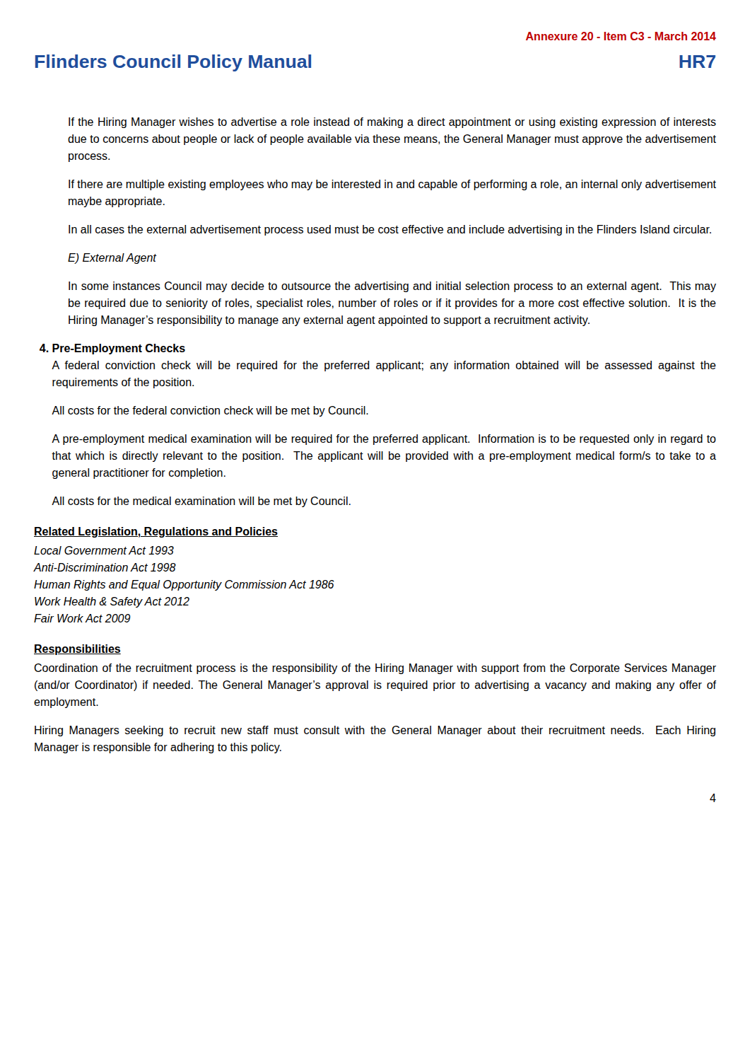Annexure 20 - Item C3 - March 2014
Flinders Council Policy Manual
HR7
If the Hiring Manager wishes to advertise a role instead of making a direct appointment or using existing expression of interests due to concerns about people or lack of people available via these means, the General Manager must approve the advertisement process.
If there are multiple existing employees who may be interested in and capable of performing a role, an internal only advertisement maybe appropriate.
In all cases the external advertisement process used must be cost effective and include advertising in the Flinders Island circular.
E) External Agent
In some instances Council may decide to outsource the advertising and initial selection process to an external agent. This may be required due to seniority of roles, specialist roles, number of roles or if it provides for a more cost effective solution. It is the Hiring Manager’s responsibility to manage any external agent appointed to support a recruitment activity.
Pre-Employment Checks
A federal conviction check will be required for the preferred applicant; any information obtained will be assessed against the requirements of the position.
All costs for the federal conviction check will be met by Council.
A pre-employment medical examination will be required for the preferred applicant. Information is to be requested only in regard to that which is directly relevant to the position. The applicant will be provided with a pre-employment medical form/s to take to a general practitioner for completion.
All costs for the medical examination will be met by Council.
Related Legislation, Regulations and Policies
Local Government Act 1993
Anti-Discrimination Act 1998
Human Rights and Equal Opportunity Commission Act 1986
Work Health & Safety Act 2012
Fair Work Act 2009
Responsibilities
Coordination of the recruitment process is the responsibility of the Hiring Manager with support from the Corporate Services Manager (and/or Coordinator) if needed. The General Manager’s approval is required prior to advertising a vacancy and making any offer of employment.
Hiring Managers seeking to recruit new staff must consult with the General Manager about their recruitment needs. Each Hiring Manager is responsible for adhering to this policy.
4